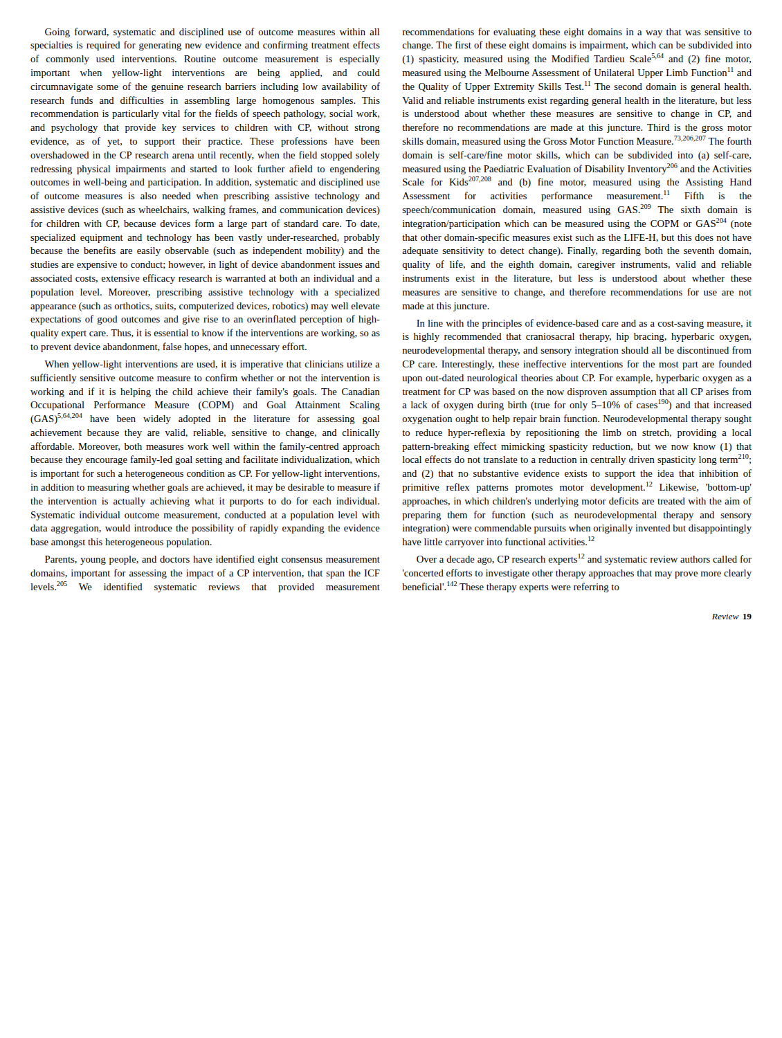Going forward, systematic and disciplined use of outcome measures within all specialties is required for generating new evidence and confirming treatment effects of commonly used interventions. Routine outcome measurement is especially important when yellow-light interventions are being applied, and could circumnavigate some of the genuine research barriers including low availability of research funds and difficulties in assembling large homogenous samples. This recommendation is particularly vital for the fields of speech pathology, social work, and psychology that provide key services to children with CP, without strong evidence, as of yet, to support their practice. These professions have been overshadowed in the CP research arena until recently, when the field stopped solely redressing physical impairments and started to look further afield to engendering outcomes in well-being and participation. In addition, systematic and disciplined use of outcome measures is also needed when prescribing assistive technology and assistive devices (such as wheelchairs, walking frames, and communication devices) for children with CP, because devices form a large part of standard care. To date, specialized equipment and technology has been vastly under-researched, probably because the benefits are easily observable (such as independent mobility) and the studies are expensive to conduct; however, in light of device abandonment issues and associated costs, extensive efficacy research is warranted at both an individual and a population level. Moreover, prescribing assistive technology with a specialized appearance (such as orthotics, suits, computerized devices, robotics) may well elevate expectations of good outcomes and give rise to an overinflated perception of high-quality expert care. Thus, it is essential to know if the interventions are working, so as to prevent device abandonment, false hopes, and unnecessary effort.
When yellow-light interventions are used, it is imperative that clinicians utilize a sufficiently sensitive outcome measure to confirm whether or not the intervention is working and if it is helping the child achieve their family's goals. The Canadian Occupational Performance Measure (COPM) and Goal Attainment Scaling (GAS)5,64,204 have been widely adopted in the literature for assessing goal achievement because they are valid, reliable, sensitive to change, and clinically affordable. Moreover, both measures work well within the family-centred approach because they encourage family-led goal setting and facilitate individualization, which is important for such a heterogeneous condition as CP. For yellow-light interventions, in addition to measuring whether goals are achieved, it may be desirable to measure if the intervention is actually achieving what it purports to do for each individual. Systematic individual outcome measurement, conducted at a population level with data aggregation, would introduce the possibility of rapidly expanding the evidence base amongst this heterogeneous population.
Parents, young people, and doctors have identified eight consensus measurement domains, important for assessing the impact of a CP intervention, that span the ICF levels.205 We identified systematic reviews that provided measurement recommendations for evaluating these eight domains in a way that was sensitive to change. The first of these eight domains is impairment, which can be subdivided into (1) spasticity, measured using the Modified Tardieu Scale5,64 and (2) fine motor, measured using the Melbourne Assessment of Unilateral Upper Limb Function11 and the Quality of Upper Extremity Skills Test.11 The second domain is general health. Valid and reliable instruments exist regarding general health in the literature, but less is understood about whether these measures are sensitive to change in CP, and therefore no recommendations are made at this juncture. Third is the gross motor skills domain, measured using the Gross Motor Function Measure.73,206,207 The fourth domain is self-care/fine motor skills, which can be subdivided into (a) self-care, measured using the Paediatric Evaluation of Disability Inventory206 and the Activities Scale for Kids207,208 and (b) fine motor, measured using the Assisting Hand Assessment for activities performance measurement.11 Fifth is the speech/communication domain, measured using GAS.209 The sixth domain is integration/participation which can be measured using the COPM or GAS204 (note that other domain-specific measures exist such as the LIFE-H, but this does not have adequate sensitivity to detect change). Finally, regarding both the seventh domain, quality of life, and the eighth domain, caregiver instruments, valid and reliable instruments exist in the literature, but less is understood about whether these measures are sensitive to change, and therefore recommendations for use are not made at this juncture.
In line with the principles of evidence-based care and as a cost-saving measure, it is highly recommended that craniosacral therapy, hip bracing, hyperbaric oxygen, neurodevelopmental therapy, and sensory integration should all be discontinued from CP care. Interestingly, these ineffective interventions for the most part are founded upon out-dated neurological theories about CP. For example, hyperbaric oxygen as a treatment for CP was based on the now disproven assumption that all CP arises from a lack of oxygen during birth (true for only 5–10% of cases190) and that increased oxygenation ought to help repair brain function. Neurodevelopmental therapy sought to reduce hyper-reflexia by repositioning the limb on stretch, providing a local pattern-breaking effect mimicking spasticity reduction, but we now know (1) that local effects do not translate to a reduction in centrally driven spasticity long term210; and (2) that no substantive evidence exists to support the idea that inhibition of primitive reflex patterns promotes motor development.12 Likewise, 'bottom-up' approaches, in which children's underlying motor deficits are treated with the aim of preparing them for function (such as neurodevelopmental therapy and sensory integration) were commendable pursuits when originally invented but disappointingly have little carryover into functional activities.12
Over a decade ago, CP research experts12 and systematic review authors called for 'concerted efforts to investigate other therapy approaches that may prove more clearly beneficial'.142 These therapy experts were referring to
Review 19